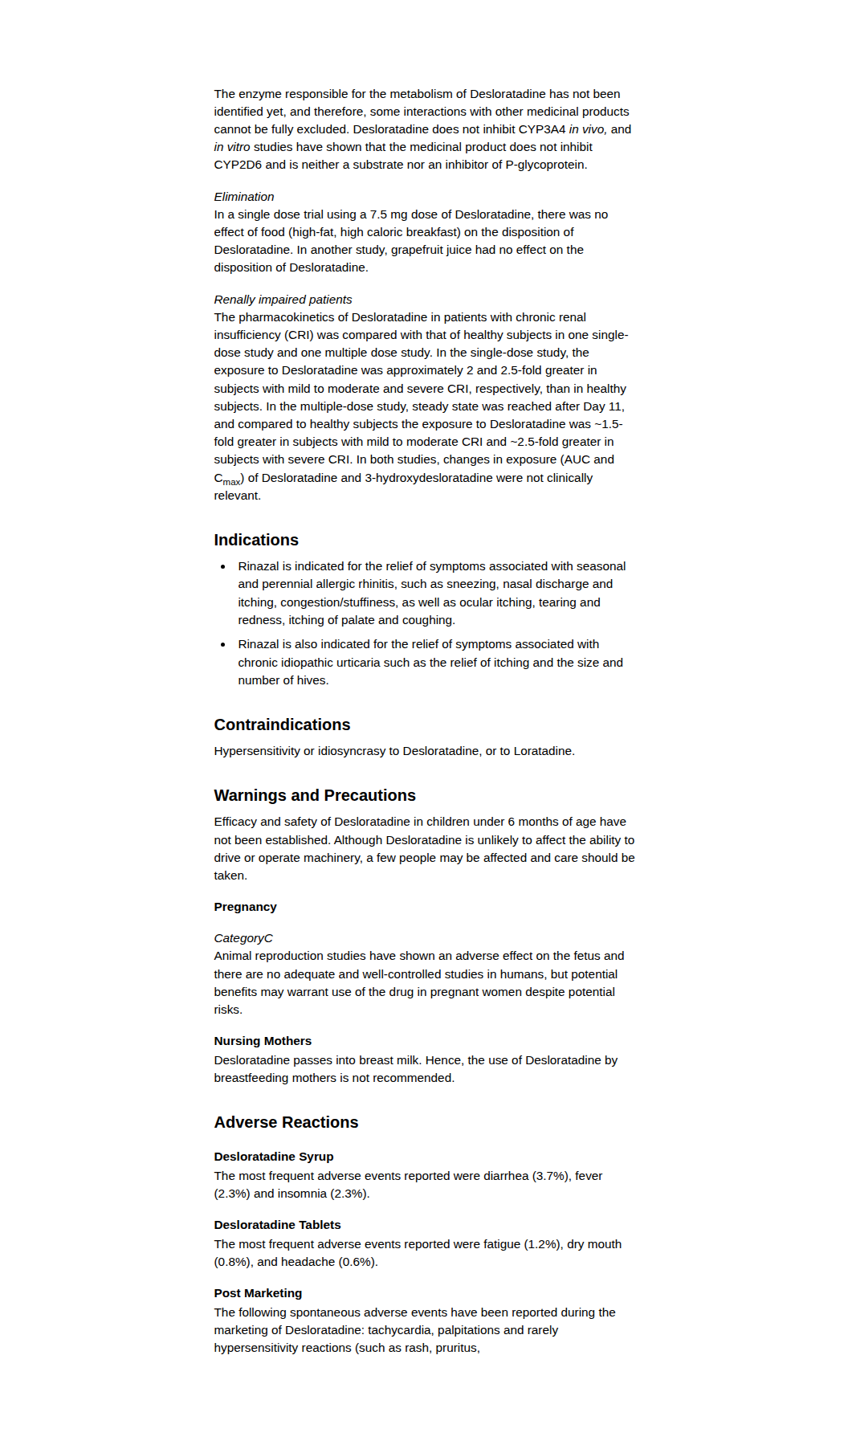The enzyme responsible for the metabolism of Desloratadine has not been identified yet, and therefore, some interactions with other medicinal products cannot be fully excluded. Desloratadine does not inhibit CYP3A4 in vivo, and in vitro studies have shown that the medicinal product does not inhibit CYP2D6 and is neither a substrate nor an inhibitor of P-glycoprotein.
Elimination
In a single dose trial using a 7.5 mg dose of Desloratadine, there was no effect of food (high-fat, high caloric breakfast) on the disposition of Desloratadine. In another study, grapefruit juice had no effect on the disposition of Desloratadine.
Renally impaired patients
The pharmacokinetics of Desloratadine in patients with chronic renal insufficiency (CRI) was compared with that of healthy subjects in one single-dose study and one multiple dose study. In the single-dose study, the exposure to Desloratadine was approximately 2 and 2.5-fold greater in subjects with mild to moderate and severe CRI, respectively, than in healthy subjects. In the multiple-dose study, steady state was reached after Day 11, and compared to healthy subjects the exposure to Desloratadine was ~1.5-fold greater in subjects with mild to moderate CRI and ~2.5-fold greater in subjects with severe CRI. In both studies, changes in exposure (AUC and Cmax) of Desloratadine and 3-hydroxydesloratadine were not clinically relevant.
Indications
Rinazal is indicated for the relief of symptoms associated with seasonal and perennial allergic rhinitis, such as sneezing, nasal discharge and itching, congestion/stuffiness, as well as ocular itching, tearing and redness, itching of palate and coughing.
Rinazal is also indicated for the relief of symptoms associated with chronic idiopathic urticaria such as the relief of itching and the size and number of hives.
Contraindications
Hypersensitivity or idiosyncrasy to Desloratadine, or to Loratadine.
Warnings and Precautions
Efficacy and safety of Desloratadine in children under 6 months of age have not been established. Although Desloratadine is unlikely to affect the ability to drive or operate machinery, a few people may be affected and care should be taken.
Pregnancy
CategoryC
Animal reproduction studies have shown an adverse effect on the fetus and there are no adequate and well-controlled studies in humans, but potential benefits may warrant use of the drug in pregnant women despite potential risks.
Nursing Mothers
Desloratadine passes into breast milk. Hence, the use of Desloratadine by breastfeeding mothers is not recommended.
Adverse Reactions
Desloratadine Syrup
The most frequent adverse events reported were diarrhea (3.7%), fever (2.3%) and insomnia (2.3%).
Desloratadine Tablets
The most frequent adverse events reported were fatigue (1.2%), dry mouth (0.8%), and headache (0.6%).
Post Marketing
The following spontaneous adverse events have been reported during the marketing of Desloratadine: tachycardia, palpitations and rarely hypersensitivity reactions (such as rash, pruritus,